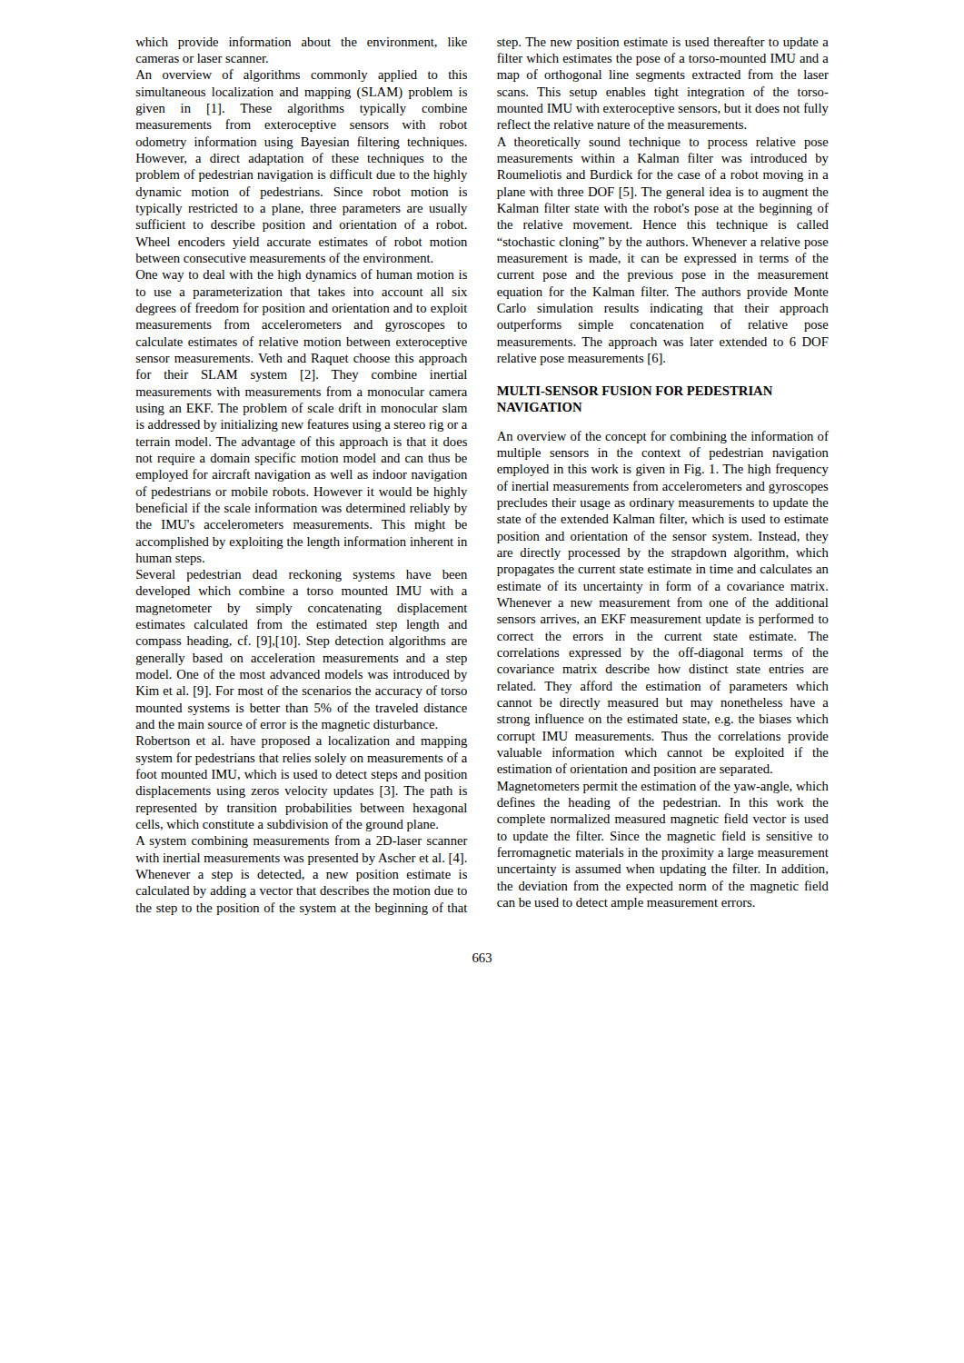which provide information about the environment, like cameras or laser scanner.
An overview of algorithms commonly applied to this simultaneous localization and mapping (SLAM) problem is given in [1]. These algorithms typically combine measurements from exteroceptive sensors with robot odometry information using Bayesian filtering techniques. However, a direct adaptation of these techniques to the problem of pedestrian navigation is difficult due to the highly dynamic motion of pedestrians. Since robot motion is typically restricted to a plane, three parameters are usually sufficient to describe position and orientation of a robot. Wheel encoders yield accurate estimates of robot motion between consecutive measurements of the environment.
One way to deal with the high dynamics of human motion is to use a parameterization that takes into account all six degrees of freedom for position and orientation and to exploit measurements from accelerometers and gyroscopes to calculate estimates of relative motion between exteroceptive sensor measurements. Veth and Raquet choose this approach for their SLAM system [2]. They combine inertial measurements with measurements from a monocular camera using an EKF. The problem of scale drift in monocular slam is addressed by initializing new features using a stereo rig or a terrain model. The advantage of this approach is that it does not require a domain specific motion model and can thus be employed for aircraft navigation as well as indoor navigation of pedestrians or mobile robots. However it would be highly beneficial if the scale information was determined reliably by the IMU's accelerometers measurements. This might be accomplished by exploiting the length information inherent in human steps.
Several pedestrian dead reckoning systems have been developed which combine a torso mounted IMU with a magnetometer by simply concatenating displacement estimates calculated from the estimated step length and compass heading, cf. [9],[10]. Step detection algorithms are generally based on acceleration measurements and a step model. One of the most advanced models was introduced by Kim et al. [9]. For most of the scenarios the accuracy of torso mounted systems is better than 5% of the traveled distance and the main source of error is the magnetic disturbance.
Robertson et al. have proposed a localization and mapping system for pedestrians that relies solely on measurements of a foot mounted IMU, which is used to detect steps and position displacements using zeros velocity updates [3]. The path is represented by transition probabilities between hexagonal cells, which constitute a subdivision of the ground plane.
A system combining measurements from a 2D-laser scanner with inertial measurements was presented by Ascher et al. [4]. Whenever a step is detected, a new position estimate is calculated by adding a vector that describes the motion due to the step to the position of the system at the beginning of that step. The new position estimate is used thereafter to update a filter which estimates the pose of a torso-mounted IMU and a map of orthogonal line segments extracted from the laser scans. This setup enables tight integration of the torso-mounted IMU with exteroceptive sensors, but it does not fully reflect the relative nature of the measurements.
A theoretically sound technique to process relative pose measurements within a Kalman filter was introduced by Roumeliotis and Burdick for the case of a robot moving in a plane with three DOF [5]. The general idea is to augment the Kalman filter state with the robot's pose at the beginning of the relative movement. Hence this technique is called “stochastic cloning” by the authors. Whenever a relative pose measurement is made, it can be expressed in terms of the current pose and the previous pose in the measurement equation for the Kalman filter. The authors provide Monte Carlo simulation results indicating that their approach outperforms simple concatenation of relative pose measurements. The approach was later extended to 6 DOF relative pose measurements [6].
Multi-Sensor Fusion for Pedestrian Navigation
An overview of the concept for combining the information of multiple sensors in the context of pedestrian navigation employed in this work is given in Fig. 1. The high frequency of inertial measurements from accelerometers and gyroscopes precludes their usage as ordinary measurements to update the state of the extended Kalman filter, which is used to estimate position and orientation of the sensor system. Instead, they are directly processed by the strapdown algorithm, which propagates the current state estimate in time and calculates an estimate of its uncertainty in form of a covariance matrix. Whenever a new measurement from one of the additional sensors arrives, an EKF measurement update is performed to correct the errors in the current state estimate. The correlations expressed by the off-diagonal terms of the covariance matrix describe how distinct state entries are related. They afford the estimation of parameters which cannot be directly measured but may nonetheless have a strong influence on the estimated state, e.g. the biases which corrupt IMU measurements. Thus the correlations provide valuable information which cannot be exploited if the estimation of orientation and position are separated.
Magnetometers permit the estimation of the yaw-angle, which defines the heading of the pedestrian. In this work the complete normalized measured magnetic field vector is used to update the filter. Since the magnetic field is sensitive to ferromagnetic materials in the proximity a large measurement uncertainty is assumed when updating the filter. In addition, the deviation from the expected norm of the magnetic field can be used to detect ample measurement errors.
663